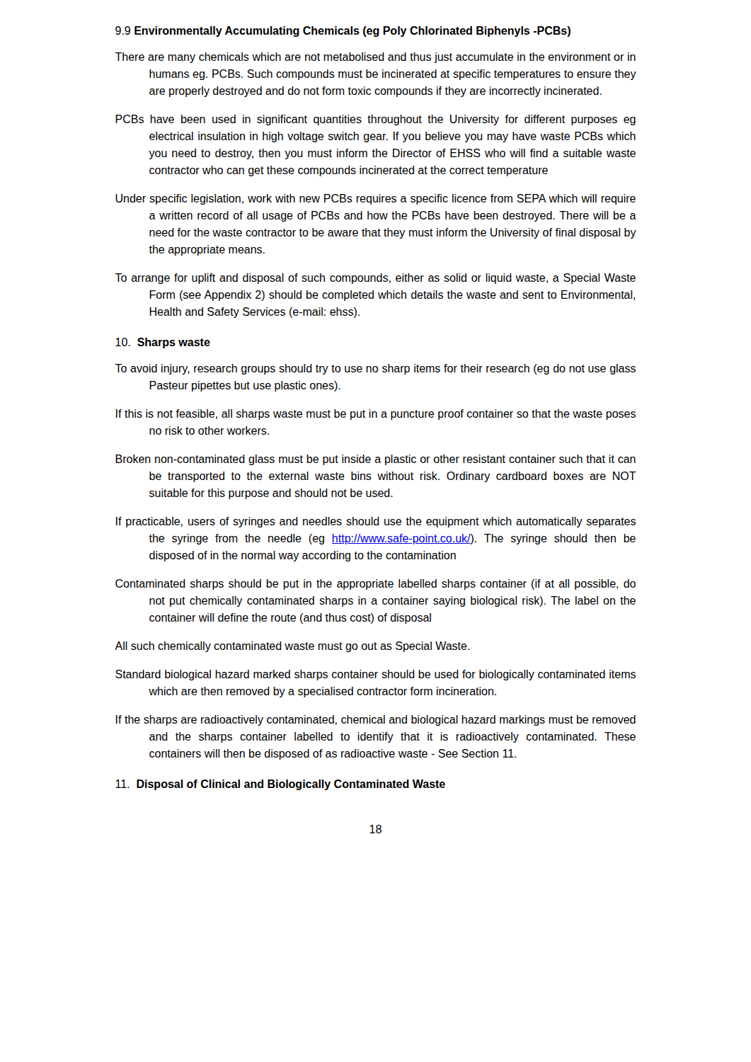9.9 Environmentally Accumulating Chemicals (eg Poly Chlorinated Biphenyls -PCBs)
There are many chemicals which are not metabolised and thus just accumulate in the environment or in humans eg. PCBs. Such compounds must be incinerated at specific temperatures to ensure they are properly destroyed and do not form toxic compounds if they are incorrectly incinerated.
PCBs have been used in significant quantities throughout the University for different purposes eg electrical insulation in high voltage switch gear. If you believe you may have waste PCBs which you need to destroy, then you must inform the Director of EHSS who will find a suitable waste contractor who can get these compounds incinerated at the correct temperature
Under specific legislation, work with new PCBs requires a specific licence from SEPA which will require a written record of all usage of PCBs and how the PCBs have been destroyed. There will be a need for the waste contractor to be aware that they must inform the University of final disposal by the appropriate means.
To arrange for uplift and disposal of such compounds, either as solid or liquid waste, a Special Waste Form (see Appendix 2) should be completed which details the waste and sent to Environmental, Health and Safety Services (e-mail: ehss).
10. Sharps waste
To avoid injury, research groups should try to use no sharp items for their research (eg do not use glass Pasteur pipettes but use plastic ones).
If this is not feasible, all sharps waste must be put in a puncture proof container so that the waste poses no risk to other workers.
Broken non-contaminated glass must be put inside a plastic or other resistant container such that it can be transported to the external waste bins without risk. Ordinary cardboard boxes are NOT suitable for this purpose and should not be used.
If practicable, users of syringes and needles should use the equipment which automatically separates the syringe from the needle (eg http://www.safe-point.co.uk/). The syringe should then be disposed of in the normal way according to the contamination
Contaminated sharps should be put in the appropriate labelled sharps container (if at all possible, do not put chemically contaminated sharps in a container saying biological risk). The label on the container will define the route (and thus cost) of disposal
All such chemically contaminated waste must go out as Special Waste.
Standard biological hazard marked sharps container should be used for biologically contaminated items which are then removed by a specialised contractor form incineration.
If the sharps are radioactively contaminated, chemical and biological hazard markings must be removed and the sharps container labelled to identify that it is radioactively contaminated. These containers will then be disposed of as radioactive waste - See Section 11.
11. Disposal of Clinical and Biologically Contaminated Waste
18